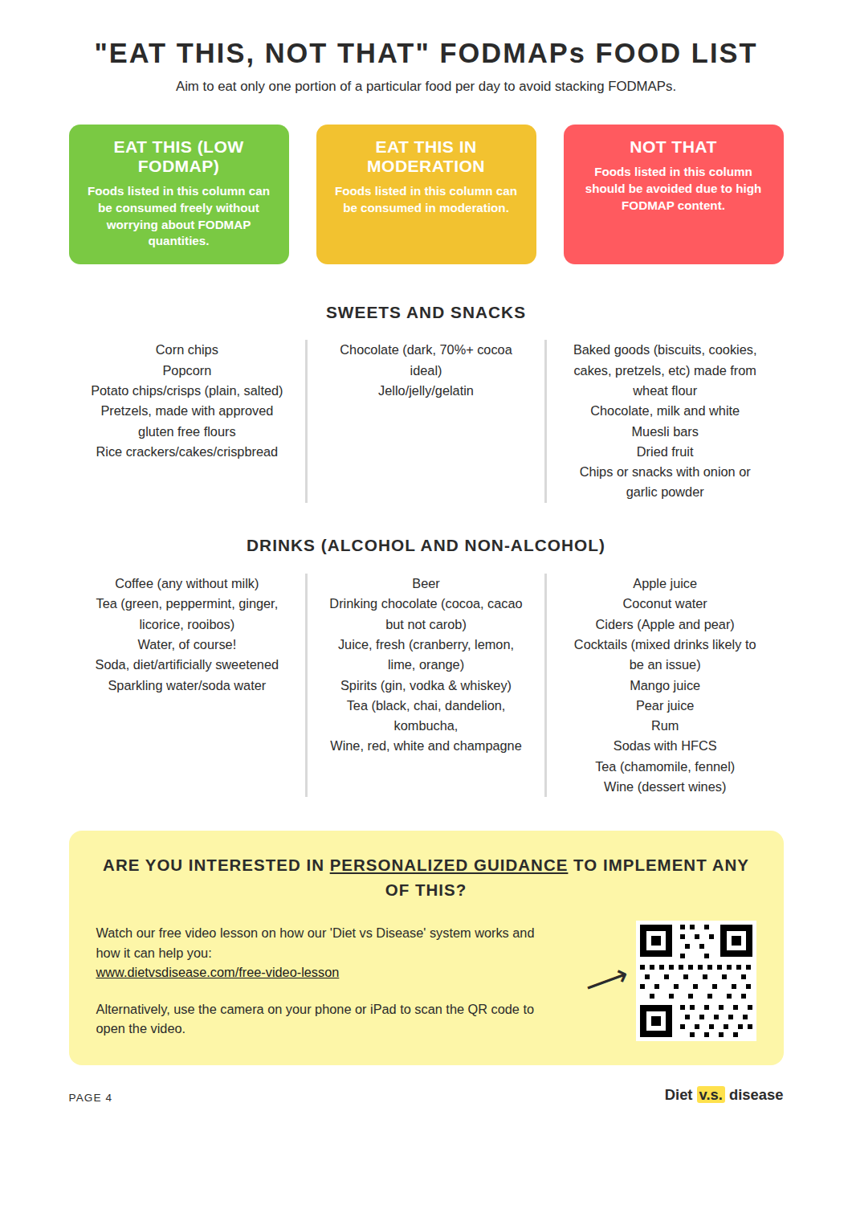"EAT THIS, NOT THAT" FODMAPs FOOD LIST
Aim to eat only one portion of a particular food per day to avoid stacking FODMAPs.
EAT THIS (LOW FODMAP)
Foods listed in this column can be consumed freely without worrying about FODMAP quantities.
EAT THIS IN MODERATION
Foods listed in this column can be consumed in moderation.
NOT THAT
Foods listed in this column should be avoided due to high FODMAP content.
SWEETS AND SNACKS
Corn chips
Popcorn
Potato chips/crisps (plain, salted)
Pretzels, made with approved gluten free flours
Rice crackers/cakes/crispbread
Chocolate (dark, 70%+ cocoa ideal)
Jello/jelly/gelatin
Baked goods (biscuits, cookies, cakes, pretzels, etc) made from wheat flour
Chocolate, milk and white
Muesli bars
Dried fruit
Chips or snacks with onion or garlic powder
DRINKS (ALCOHOL AND NON-ALCOHOL)
Coffee (any without milk)
Tea (green, peppermint, ginger, licorice, rooibos)
Water, of course!
Soda, diet/artificially sweetened
Sparkling water/soda water
Beer
Drinking chocolate (cocoa, cacao but not carob)
Juice, fresh (cranberry, lemon, lime, orange)
Spirits (gin, vodka & whiskey)
Tea (black, chai, dandelion, kombucha,
Wine, red, white and champagne
Apple juice
Coconut water
Ciders (Apple and pear)
Cocktails (mixed drinks likely to be an issue)
Mango juice
Pear juice
Rum
Sodas with HFCS
Tea (chamomile, fennel)
Wine (dessert wines)
ARE YOU INTERESTED IN PERSONALIZED GUIDANCE TO IMPLEMENT ANY OF THIS?
Watch our free video lesson on how our 'Diet vs Disease' system works and how it can help you:
www.dietvsdisease.com/free-video-lesson
Alternatively, use the camera on your phone or iPad to scan the QR code to open the video.
⟶
PAGE 4 Diet v.s. disease